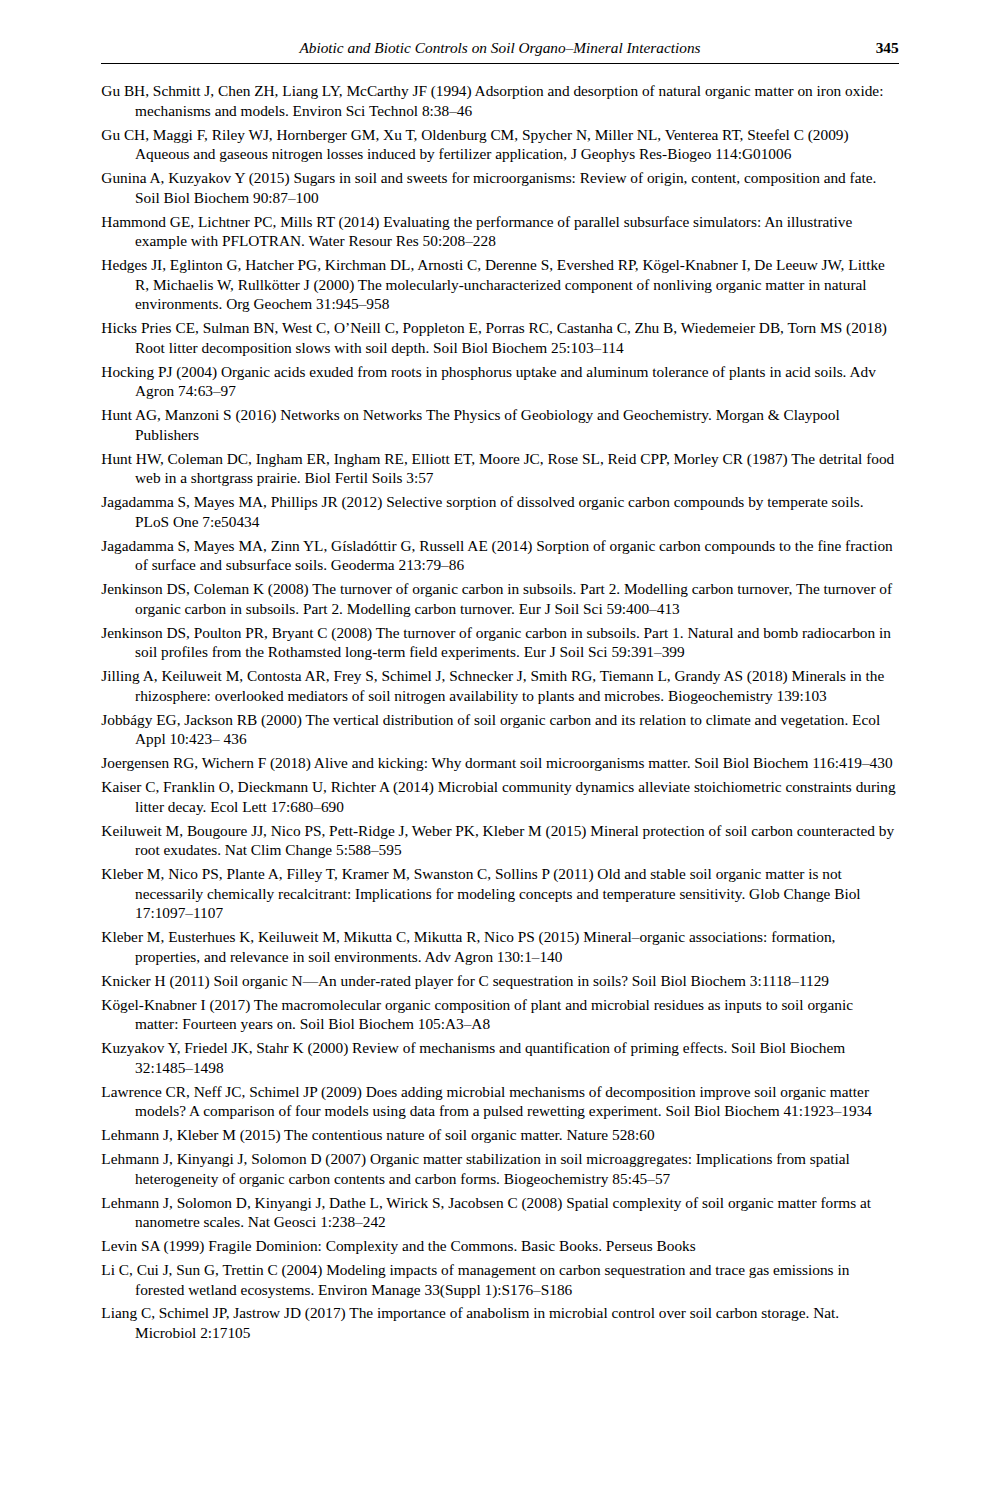Abiotic and Biotic Controls on Soil Organo–Mineral Interactions 345
Gu BH, Schmitt J, Chen ZH, Liang LY, McCarthy JF (1994) Adsorption and desorption of natural organic matter on iron oxide: mechanisms and models. Environ Sci Technol 8:38–46
Gu CH, Maggi F, Riley WJ, Hornberger GM, Xu T, Oldenburg CM, Spycher N, Miller NL, Venterea RT, Steefel C (2009) Aqueous and gaseous nitrogen losses induced by fertilizer application, J Geophys Res-Biogeo 114:G01006
Gunina A, Kuzyakov Y (2015) Sugars in soil and sweets for microorganisms: Review of origin, content, composition and fate. Soil Biol Biochem 90:87–100
Hammond GE, Lichtner PC, Mills RT (2014) Evaluating the performance of parallel subsurface simulators: An illustrative example with PFLOTRAN. Water Resour Res 50:208–228
Hedges JI, Eglinton G, Hatcher PG, Kirchman DL, Arnosti C, Derenne S, Evershed RP, Kögel-Knabner I, De Leeuw JW, Littke R, Michaelis W, Rullkötter J (2000) The molecularly-uncharacterized component of nonliving organic matter in natural environments. Org Geochem 31:945–958
Hicks Pries CE, Sulman BN, West C, O’Neill C, Poppleton E, Porras RC, Castanha C, Zhu B, Wiedemeier DB, Torn MS (2018) Root litter decomposition slows with soil depth. Soil Biol Biochem 25:103–114
Hocking PJ (2004) Organic acids exuded from roots in phosphorus uptake and aluminum tolerance of plants in acid soils. Adv Agron 74:63–97
Hunt AG, Manzoni S (2016) Networks on Networks The Physics of Geobiology and Geochemistry. Morgan & Claypool Publishers
Hunt HW, Coleman DC, Ingham ER, Ingham RE, Elliott ET, Moore JC, Rose SL, Reid CPP, Morley CR (1987) The detrital food web in a shortgrass prairie. Biol Fertil Soils 3:57
Jagadamma S, Mayes MA, Phillips JR (2012) Selective sorption of dissolved organic carbon compounds by temperate soils. PLoS One 7:e50434
Jagadamma S, Mayes MA, Zinn YL, Gísladóttir G, Russell AE (2014) Sorption of organic carbon compounds to the fine fraction of surface and subsurface soils. Geoderma 213:79–86
Jenkinson DS, Coleman K (2008) The turnover of organic carbon in subsoils. Part 2. Modelling carbon turnover, The turnover of organic carbon in subsoils. Part 2. Modelling carbon turnover. Eur J Soil Sci 59:400–413
Jenkinson DS, Poulton PR, Bryant C (2008) The turnover of organic carbon in subsoils. Part 1. Natural and bomb radiocarbon in soil profiles from the Rothamsted long-term field experiments. Eur J Soil Sci 59:391–399
Jilling A, Keiluweit M, Contosta AR, Frey S, Schimel J, Schnecker J, Smith RG, Tiemann L, Grandy AS (2018) Minerals in the rhizosphere: overlooked mediators of soil nitrogen availability to plants and microbes. Biogeochemistry 139:103
Jobbágy EG, Jackson RB (2000) The vertical distribution of soil organic carbon and its relation to climate and vegetation. Ecol Appl 10:423– 436
Joergensen RG, Wichern F (2018) Alive and kicking: Why dormant soil microorganisms matter. Soil Biol Biochem 116:419–430
Kaiser C, Franklin O, Dieckmann U, Richter A (2014) Microbial community dynamics alleviate stoichiometric constraints during litter decay. Ecol Lett 17:680–690
Keiluweit M, Bougoure JJ, Nico PS, Pett-Ridge J, Weber PK, Kleber M (2015) Mineral protection of soil carbon counteracted by root exudates. Nat Clim Change 5:588–595
Kleber M, Nico PS, Plante A, Filley T, Kramer M, Swanston C, Sollins P (2011) Old and stable soil organic matter is not necessarily chemically recalcitrant: Implications for modeling concepts and temperature sensitivity. Glob Change Biol 17:1097–1107
Kleber M, Eusterhues K, Keiluweit M, Mikutta C, Mikutta R, Nico PS (2015) Mineral–organic associations: formation, properties, and relevance in soil environments. Adv Agron 130:1–140
Knicker H (2011) Soil organic N—An under-rated player for C sequestration in soils? Soil Biol Biochem 3:1118–1129
Kögel-Knabner I (2017) The macromolecular organic composition of plant and microbial residues as inputs to soil organic matter: Fourteen years on. Soil Biol Biochem 105:A3–A8
Kuzyakov Y, Friedel JK, Stahr K (2000) Review of mechanisms and quantification of priming effects. Soil Biol Biochem 32:1485–1498
Lawrence CR, Neff JC, Schimel JP (2009) Does adding microbial mechanisms of decomposition improve soil organic matter models? A comparison of four models using data from a pulsed rewetting experiment. Soil Biol Biochem 41:1923–1934
Lehmann J, Kleber M (2015) The contentious nature of soil organic matter. Nature 528:60
Lehmann J, Kinyangi J, Solomon D (2007) Organic matter stabilization in soil microaggregates: Implications from spatial heterogeneity of organic carbon contents and carbon forms. Biogeochemistry 85:45–57
Lehmann J, Solomon D, Kinyangi J, Dathe L, Wirick S, Jacobsen C (2008) Spatial complexity of soil organic matter forms at nanometre scales. Nat Geosci 1:238–242
Levin SA (1999) Fragile Dominion: Complexity and the Commons. Basic Books. Perseus Books
Li C, Cui J, Sun G, Trettin C (2004) Modeling impacts of management on carbon sequestration and trace gas emissions in forested wetland ecosystems. Environ Manage 33(Suppl 1):S176–S186
Liang C, Schimel JP, Jastrow JD (2017) The importance of anabolism in microbial control over soil carbon storage. Nat. Microbiol 2:17105